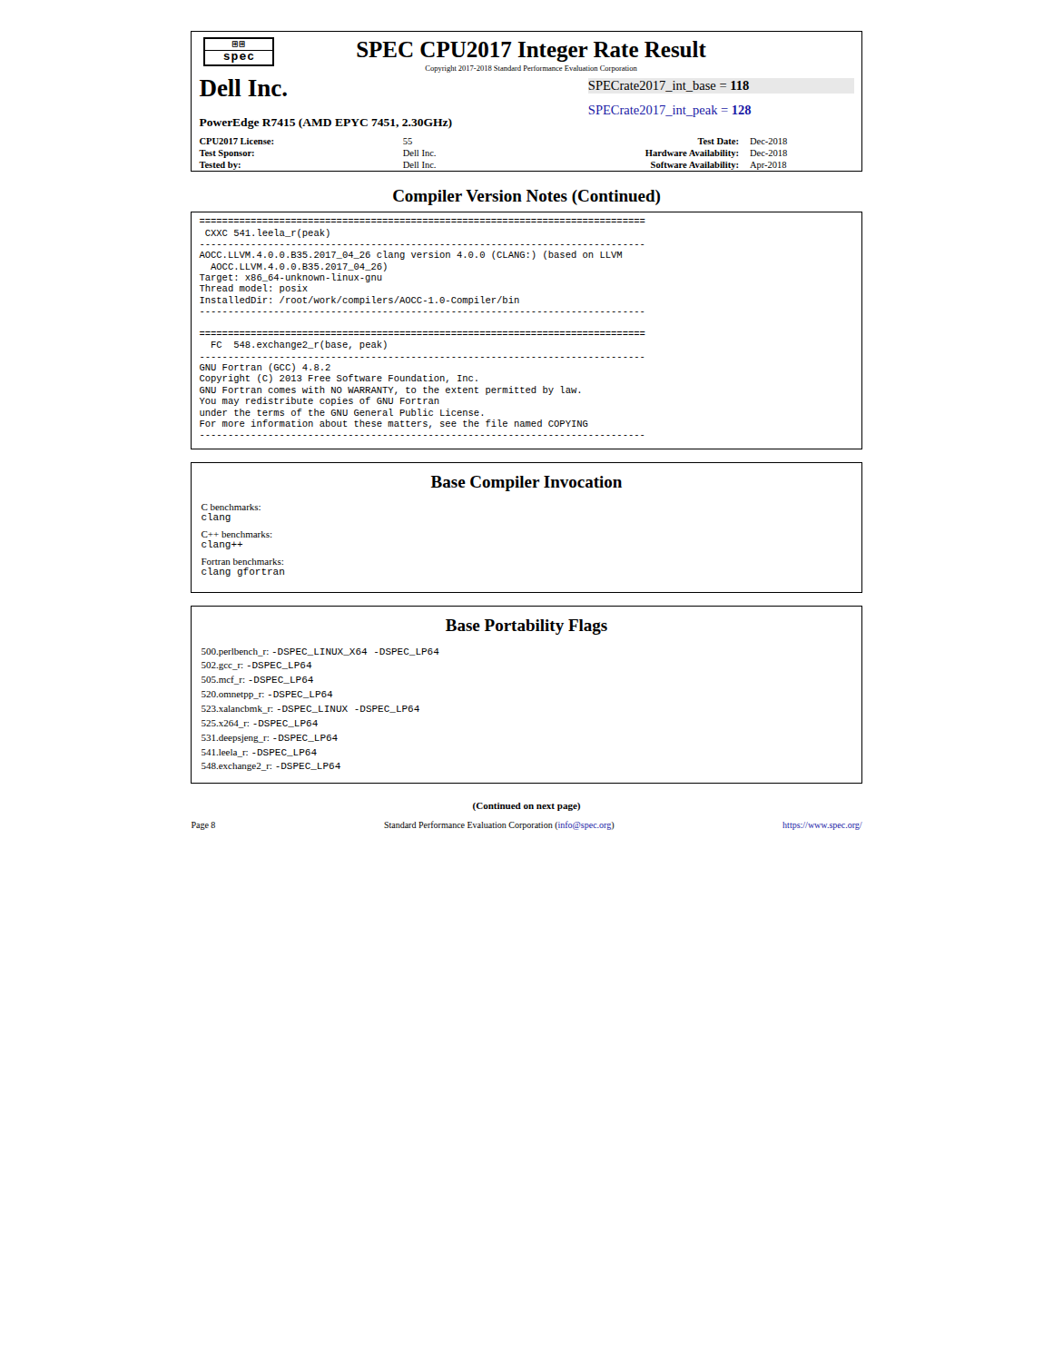⊞⊞
spec
SPEC CPU2017 Integer Rate Result
Copyright 2017-2018 Standard Performance Evaluation Corporation
Dell Inc.
PowerEdge R7415 (AMD EPYC 7451, 2.30GHz)
SPECrate2017_int_base = 118
SPECrate2017_int_peak = 128
| CPU2017 License: | 55 | Test Date: | Dec-2018 |
| Test Sponsor: | Dell Inc. | Hardware Availability: | Dec-2018 |
| Tested by: | Dell Inc. | Software Availability: | Apr-2018 |
Compiler Version Notes (Continued)
==============================================================================
 CXXC 541.leela_r(peak)
------------------------------------------------------------------------------
AOCC.LLVM.4.0.0.B35.2017_04_26 clang version 4.0.0 (CLANG:) (based on LLVM
  AOCC.LLVM.4.0.0.B35.2017_04_26)
Target: x86_64-unknown-linux-gnu
Thread model: posix
InstalledDir: /root/work/compilers/AOCC-1.0-Compiler/bin
------------------------------------------------------------------------------

==============================================================================
  FC  548.exchange2_r(base, peak)
------------------------------------------------------------------------------
GNU Fortran (GCC) 4.8.2
Copyright (C) 2013 Free Software Foundation, Inc.
GNU Fortran comes with NO WARRANTY, to the extent permitted by law.
You may redistribute copies of GNU Fortran
under the terms of the GNU General Public License.
For more information about these matters, see the file named COPYING
------------------------------------------------------------------------------
Base Compiler Invocation
C benchmarks:
clang
C++ benchmarks:
clang++
Fortran benchmarks:
clang gfortran
Base Portability Flags
500.perlbench_r: -DSPEC_LINUX_X64 -DSPEC_LP64
502.gcc_r: -DSPEC_LP64
505.mcf_r: -DSPEC_LP64
520.omnetpp_r: -DSPEC_LP64
523.xalancbmk_r: -DSPEC_LINUX -DSPEC_LP64
525.x264_r: -DSPEC_LP64
531.deepsjeng_r: -DSPEC_LP64
541.leela_r: -DSPEC_LP64
548.exchange2_r: -DSPEC_LP64
(Continued on next page)
Page 8
Standard Performance Evaluation Corporation (info@spec.org)
https://www.spec.org/